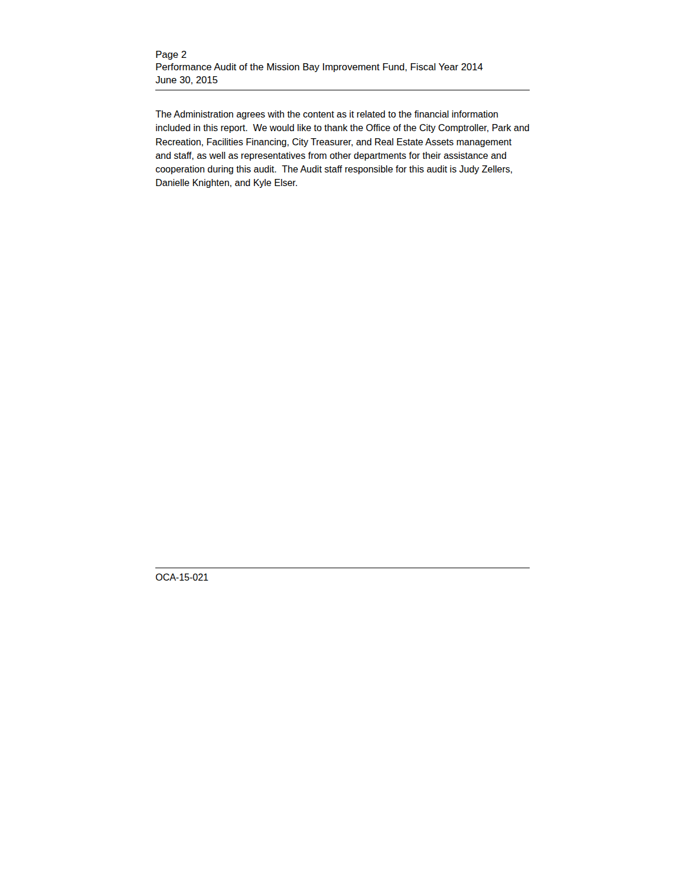Page 2
Performance Audit of the Mission Bay Improvement Fund, Fiscal Year 2014
June 30, 2015
The Administration agrees with the content as it related to the financial information included in this report. We would like to thank the Office of the City Comptroller, Park and Recreation, Facilities Financing, City Treasurer, and Real Estate Assets management and staff, as well as representatives from other departments for their assistance and cooperation during this audit. The Audit staff responsible for this audit is Judy Zellers, Danielle Knighten, and Kyle Elser.
OCA-15-021